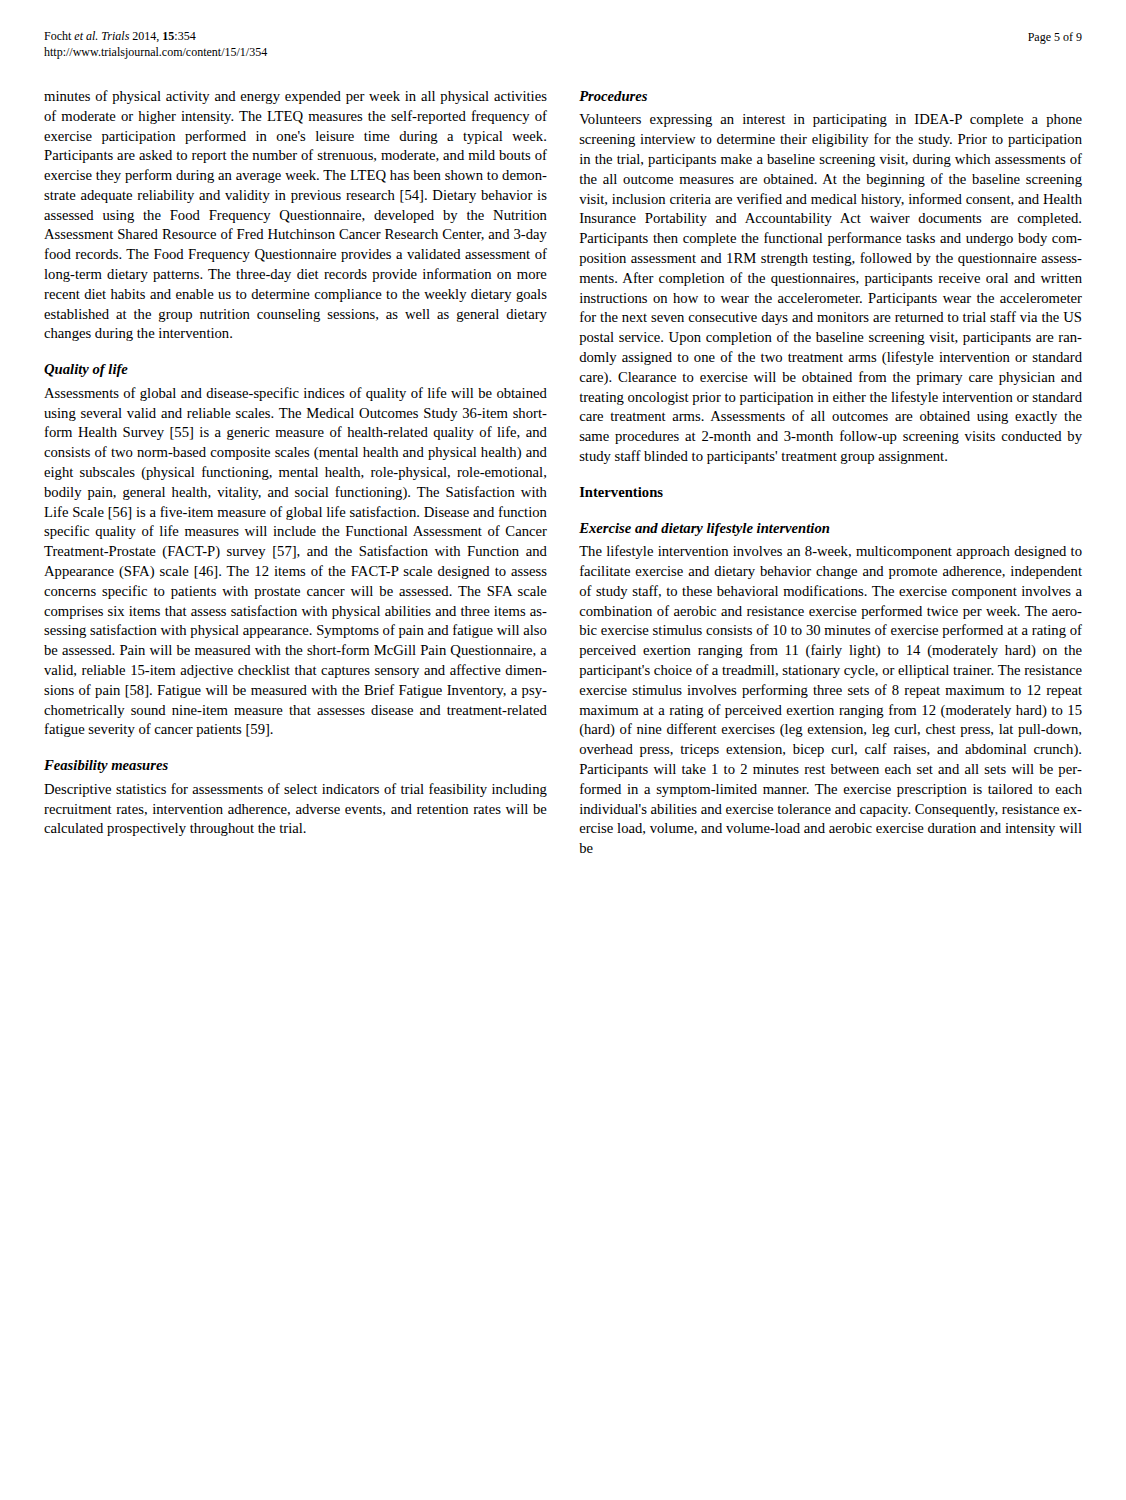Focht et al. Trials 2014, 15:354
http://www.trialsjournal.com/content/15/1/354
Page 5 of 9
minutes of physical activity and energy expended per week in all physical activities of moderate or higher intensity. The LTEQ measures the self-reported frequency of exercise participation performed in one's leisure time during a typical week. Participants are asked to report the number of strenuous, moderate, and mild bouts of exercise they perform during an average week. The LTEQ has been shown to demonstrate adequate reliability and validity in previous research [54]. Dietary behavior is assessed using the Food Frequency Questionnaire, developed by the Nutrition Assessment Shared Resource of Fred Hutchinson Cancer Research Center, and 3-day food records. The Food Frequency Questionnaire provides a validated assessment of long-term dietary patterns. The three-day diet records provide information on more recent diet habits and enable us to determine compliance to the weekly dietary goals established at the group nutrition counseling sessions, as well as general dietary changes during the intervention.
Quality of life
Assessments of global and disease-specific indices of quality of life will be obtained using several valid and reliable scales. The Medical Outcomes Study 36-item short-form Health Survey [55] is a generic measure of health-related quality of life, and consists of two norm-based composite scales (mental health and physical health) and eight subscales (physical functioning, mental health, role-physical, role-emotional, bodily pain, general health, vitality, and social functioning). The Satisfaction with Life Scale [56] is a five-item measure of global life satisfaction. Disease and function specific quality of life measures will include the Functional Assessment of Cancer Treatment-Prostate (FACT-P) survey [57], and the Satisfaction with Function and Appearance (SFA) scale [46]. The 12 items of the FACT-P scale designed to assess concerns specific to patients with prostate cancer will be assessed. The SFA scale comprises six items that assess satisfaction with physical abilities and three items assessing satisfaction with physical appearance. Symptoms of pain and fatigue will also be assessed. Pain will be measured with the short-form McGill Pain Questionnaire, a valid, reliable 15-item adjective checklist that captures sensory and affective dimensions of pain [58]. Fatigue will be measured with the Brief Fatigue Inventory, a psychometrically sound nine-item measure that assesses disease and treatment-related fatigue severity of cancer patients [59].
Feasibility measures
Descriptive statistics for assessments of select indicators of trial feasibility including recruitment rates, intervention adherence, adverse events, and retention rates will be calculated prospectively throughout the trial.
Procedures
Volunteers expressing an interest in participating in IDEA-P complete a phone screening interview to determine their eligibility for the study. Prior to participation in the trial, participants make a baseline screening visit, during which assessments of the all outcome measures are obtained. At the beginning of the baseline screening visit, inclusion criteria are verified and medical history, informed consent, and Health Insurance Portability and Accountability Act waiver documents are completed. Participants then complete the functional performance tasks and undergo body composition assessment and 1RM strength testing, followed by the questionnaire assessments. After completion of the questionnaires, participants receive oral and written instructions on how to wear the accelerometer. Participants wear the accelerometer for the next seven consecutive days and monitors are returned to trial staff via the US postal service. Upon completion of the baseline screening visit, participants are randomly assigned to one of the two treatment arms (lifestyle intervention or standard care). Clearance to exercise will be obtained from the primary care physician and treating oncologist prior to participation in either the lifestyle intervention or standard care treatment arms. Assessments of all outcomes are obtained using exactly the same procedures at 2-month and 3-month follow-up screening visits conducted by study staff blinded to participants' treatment group assignment.
Interventions
Exercise and dietary lifestyle intervention
The lifestyle intervention involves an 8-week, multicomponent approach designed to facilitate exercise and dietary behavior change and promote adherence, independent of study staff, to these behavioral modifications. The exercise component involves a combination of aerobic and resistance exercise performed twice per week. The aerobic exercise stimulus consists of 10 to 30 minutes of exercise performed at a rating of perceived exertion ranging from 11 (fairly light) to 14 (moderately hard) on the participant's choice of a treadmill, stationary cycle, or elliptical trainer. The resistance exercise stimulus involves performing three sets of 8 repeat maximum to 12 repeat maximum at a rating of perceived exertion ranging from 12 (moderately hard) to 15 (hard) of nine different exercises (leg extension, leg curl, chest press, lat pull-down, overhead press, triceps extension, bicep curl, calf raises, and abdominal crunch). Participants will take 1 to 2 minutes rest between each set and all sets will be performed in a symptom-limited manner. The exercise prescription is tailored to each individual's abilities and exercise tolerance and capacity. Consequently, resistance exercise load, volume, and volume-load and aerobic exercise duration and intensity will be